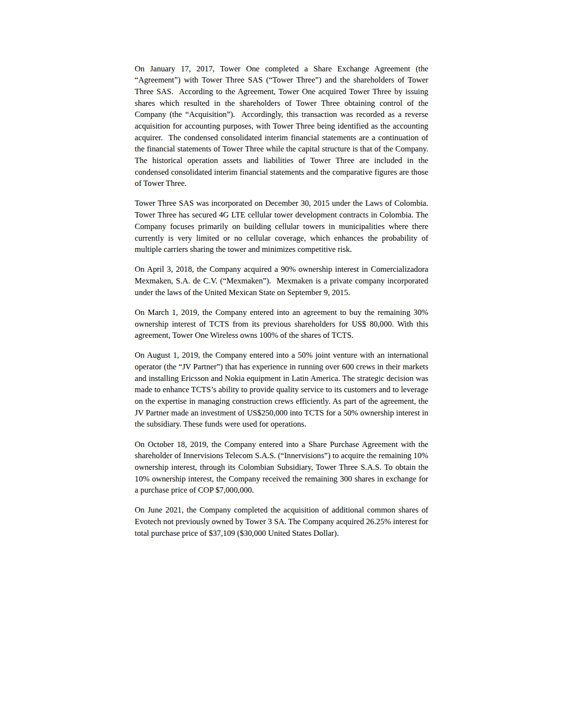On January 17, 2017, Tower One completed a Share Exchange Agreement (the “Agreement”) with Tower Three SAS (“Tower Three”) and the shareholders of Tower Three SAS. According to the Agreement, Tower One acquired Tower Three by issuing shares which resulted in the shareholders of Tower Three obtaining control of the Company (the “Acquisition”). Accordingly, this transaction was recorded as a reverse acquisition for accounting purposes, with Tower Three being identified as the accounting acquirer. The condensed consolidated interim financial statements are a continuation of the financial statements of Tower Three while the capital structure is that of the Company. The historical operation assets and liabilities of Tower Three are included in the condensed consolidated interim financial statements and the comparative figures are those of Tower Three.
Tower Three SAS was incorporated on December 30, 2015 under the Laws of Colombia. Tower Three has secured 4G LTE cellular tower development contracts in Colombia. The Company focuses primarily on building cellular towers in municipalities where there currently is very limited or no cellular coverage, which enhances the probability of multiple carriers sharing the tower and minimizes competitive risk.
On April 3, 2018, the Company acquired a 90% ownership interest in Comercializadora Mexmaken, S.A. de C.V. (“Mexmaken”). Mexmaken is a private company incorporated under the laws of the United Mexican State on September 9, 2015.
On March 1, 2019, the Company entered into an agreement to buy the remaining 30% ownership interest of TCTS from its previous shareholders for US$ 80,000. With this agreement, Tower One Wireless owns 100% of the shares of TCTS.
On August 1, 2019, the Company entered into a 50% joint venture with an international operator (the “JV Partner”) that has experience in running over 600 crews in their markets and installing Ericsson and Nokia equipment in Latin America. The strategic decision was made to enhance TCTS’s ability to provide quality service to its customers and to leverage on the expertise in managing construction crews efficiently. As part of the agreement, the JV Partner made an investment of US$250,000 into TCTS for a 50% ownership interest in the subsidiary. These funds were used for operations.
On October 18, 2019, the Company entered into a Share Purchase Agreement with the shareholder of Innervisions Telecom S.A.S. (“Innervisions”) to acquire the remaining 10% ownership interest, through its Colombian Subsidiary, Tower Three S.A.S. To obtain the 10% ownership interest, the Company received the remaining 300 shares in exchange for a purchase price of COP $7,000,000.
On June 2021, the Company completed the acquisition of additional common shares of Evotech not previously owned by Tower 3 SA. The Company acquired 26.25% interest for total purchase price of $37,109 ($30,000 United States Dollar).